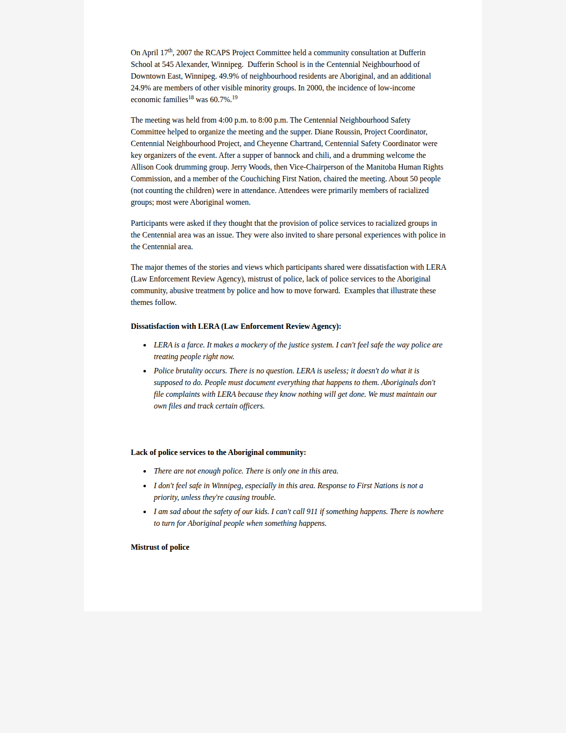On April 17th, 2007 the RCAPS Project Committee held a community consultation at Dufferin School at 545 Alexander, Winnipeg. Dufferin School is in the Centennial Neighbourhood of Downtown East, Winnipeg. 49.9% of neighbourhood residents are Aboriginal, and an additional 24.9% are members of other visible minority groups. In 2000, the incidence of low-income economic families18 was 60.7%.19
The meeting was held from 4:00 p.m. to 8:00 p.m. The Centennial Neighbourhood Safety Committee helped to organize the meeting and the supper. Diane Roussin, Project Coordinator, Centennial Neighbourhood Project, and Cheyenne Chartrand, Centennial Safety Coordinator were key organizers of the event. After a supper of bannock and chili, and a drumming welcome the Allison Cook drumming group. Jerry Woods, then Vice-Chairperson of the Manitoba Human Rights Commission, and a member of the Couchiching First Nation, chaired the meeting. About 50 people (not counting the children) were in attendance. Attendees were primarily members of racialized groups; most were Aboriginal women.
Participants were asked if they thought that the provision of police services to racialized groups in the Centennial area was an issue. They were also invited to share personal experiences with police in the Centennial area.
The major themes of the stories and views which participants shared were dissatisfaction with LERA (Law Enforcement Review Agency), mistrust of police, lack of police services to the Aboriginal community, abusive treatment by police and how to move forward. Examples that illustrate these themes follow.
Dissatisfaction with LERA (Law Enforcement Review Agency):
LERA is a farce. It makes a mockery of the justice system. I can't feel safe the way police are treating people right now.
Police brutality occurs. There is no question. LERA is useless; it doesn't do what it is supposed to do. People must document everything that happens to them. Aboriginals don't file complaints with LERA because they know nothing will get done. We must maintain our own files and track certain officers.
Lack of police services to the Aboriginal community:
There are not enough police. There is only one in this area.
I don't feel safe in Winnipeg, especially in this area. Response to First Nations is not a priority, unless they're causing trouble.
I am sad about the safety of our kids. I can't call 911 if something happens. There is nowhere to turn for Aboriginal people when something happens.
Mistrust of police